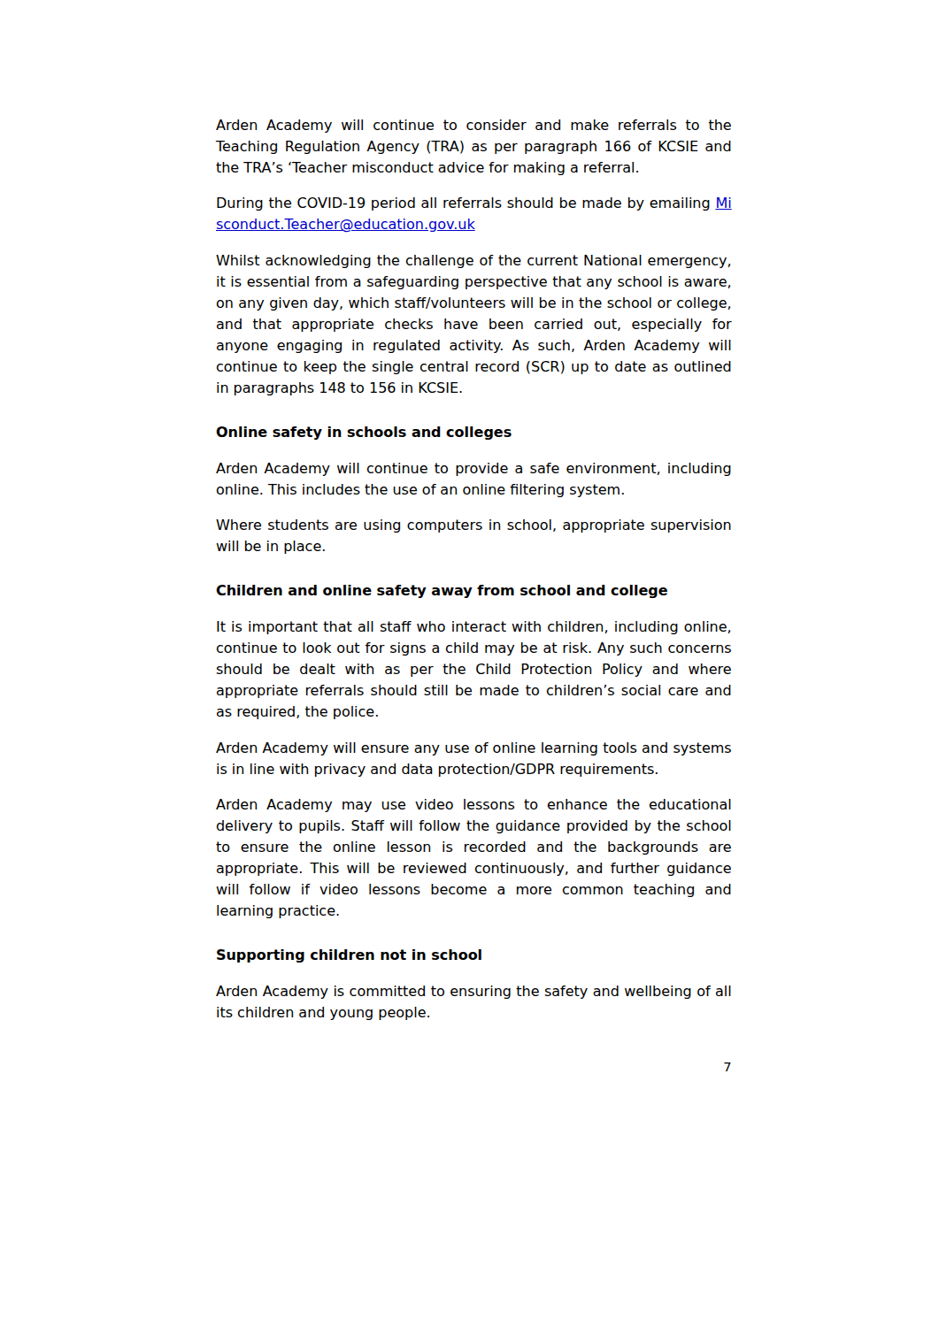Arden Academy will continue to consider and make referrals to the Teaching Regulation Agency (TRA) as per paragraph 166 of KCSIE and the TRA’s ‘Teacher misconduct advice for making a referral.
During the COVID-19 period all referrals should be made by emailing Misconduct.Teacher@education.gov.uk
Whilst acknowledging the challenge of the current National emergency, it is essential from a safeguarding perspective that any school is aware, on any given day, which staff/volunteers will be in the school or college, and that appropriate checks have been carried out, especially for anyone engaging in regulated activity. As such, Arden Academy will continue to keep the single central record (SCR) up to date as outlined in paragraphs 148 to 156 in KCSIE.
Online safety in schools and colleges
Arden Academy will continue to provide a safe environment, including online. This includes the use of an online filtering system.
Where students are using computers in school, appropriate supervision will be in place.
Children and online safety away from school and college
It is important that all staff who interact with children, including online, continue to look out for signs a child may be at risk. Any such concerns should be dealt with as per the Child Protection Policy and where appropriate referrals should still be made to children’s social care and as required, the police.
Arden Academy will ensure any use of online learning tools and systems is in line with privacy and data protection/GDPR requirements.
Arden Academy may use video lessons to enhance the educational delivery to pupils. Staff will follow the guidance provided by the school to ensure the online lesson is recorded and the backgrounds are appropriate. This will be reviewed continuously, and further guidance will follow if video lessons become a more common teaching and learning practice.
Supporting children not in school
Arden Academy is committed to ensuring the safety and wellbeing of all its children and young people.
7